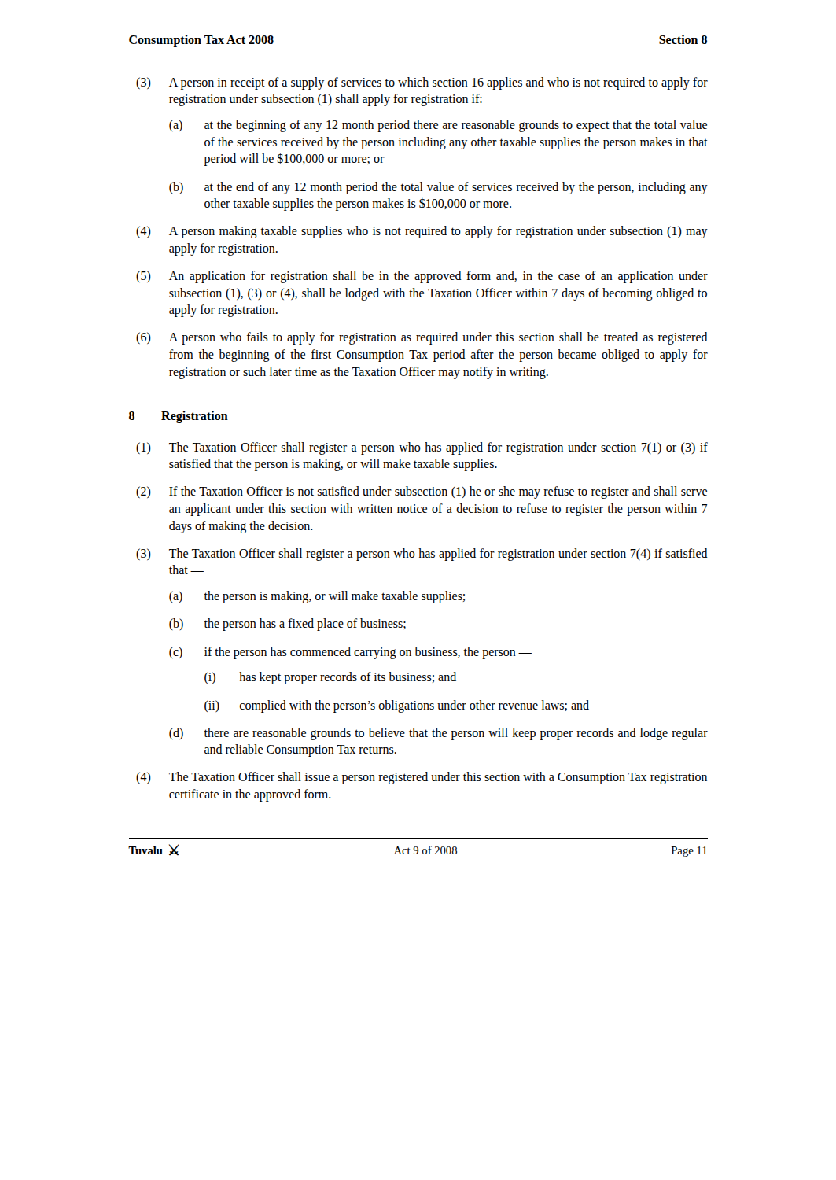Consumption Tax Act 2008 Section 8
(3)
A person in receipt of a supply of services to which section 16 applies and who is not required to apply for registration under subsection (1) shall apply for registration if:
(a)
at the beginning of any 12 month period there are reasonable grounds to expect that the total value of the services received by the person including any other taxable supplies the person makes in that period will be $100,000 or more; or
(b)
at the end of any 12 month period the total value of services received by the person, including any other taxable supplies the person makes is $100,000 or more.
(4)
A person making taxable supplies who is not required to apply for registration under subsection (1) may apply for registration.
(5)
An application for registration shall be in the approved form and, in the case of an application under subsection (1), (3) or (4), shall be lodged with the Taxation Officer within 7 days of becoming obliged to apply for registration.
(6)
A person who fails to apply for registration as required under this section shall be treated as registered from the beginning of the first Consumption Tax period after the person became obliged to apply for registration or such later time as the Taxation Officer may notify in writing.
8 Registration
(1)
The Taxation Officer shall register a person who has applied for registration under section 7(1) or (3) if satisfied that the person is making, or will make taxable supplies.
(2)
If the Taxation Officer is not satisfied under subsection (1) he or she may refuse to register and shall serve an applicant under this section with written notice of a decision to refuse to register the person within 7 days of making the decision.
(3)
The Taxation Officer shall register a person who has applied for registration under section 7(4) if satisfied that —
(a)
the person is making, or will make taxable supplies;
(b)
the person has a fixed place of business;
(c)
if the person has commenced carrying on business, the person —
(i)
has kept proper records of its business; and
(ii)
complied with the person’s obligations under other revenue laws; and
(d)
there are reasonable grounds to believe that the person will keep proper records and lodge regular and reliable Consumption Tax returns.
(4)
The Taxation Officer shall issue a person registered under this section with a Consumption Tax registration certificate in the approved form.
Tuvalu ⚔ Act 9 of 2008 Page 11